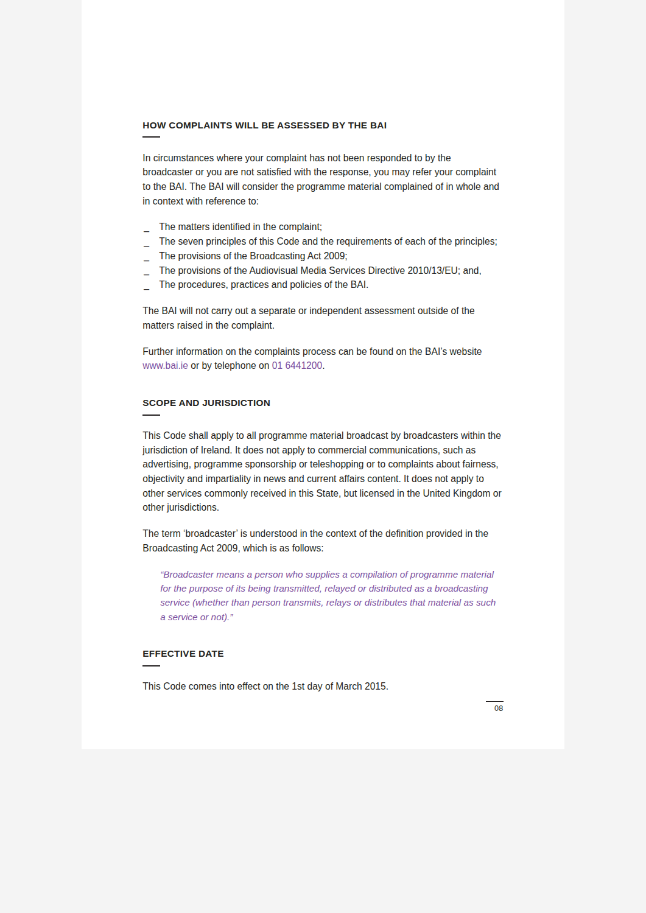How complaints will be assessed by the BAI
In circumstances where your complaint has not been responded to by the broadcaster or you are not satisfied with the response, you may refer your complaint to the BAI. The BAI will consider the programme material complained of in whole and in context with reference to:
The matters identified in the complaint;
The seven principles of this Code and the requirements of each of the principles;
The provisions of the Broadcasting Act 2009;
The provisions of the Audiovisual Media Services Directive 2010/13/EU; and,
The procedures, practices and policies of the BAI.
The BAI will not carry out a separate or independent assessment outside of the matters raised in the complaint.
Further information on the complaints process can be found on the BAI’s website www.bai.ie or by telephone on 01 6441200.
Scope and jurisdiction
This Code shall apply to all programme material broadcast by broadcasters within the jurisdiction of Ireland. It does not apply to commercial communications, such as advertising, programme sponsorship or teleshopping or to complaints about fairness, objectivity and impartiality in news and current affairs content. It does not apply to other services commonly received in this State, but licensed in the United Kingdom or other jurisdictions.
The term ‘broadcaster’ is understood in the context of the definition provided in the Broadcasting Act 2009, which is as follows:
“Broadcaster means a person who supplies a compilation of programme material for the purpose of its being transmitted, relayed or distributed as a broadcasting service (whether than person transmits, relays or distributes that material as such a service or not).”
Effective date
This Code comes into effect on the 1st day of March 2015.
08